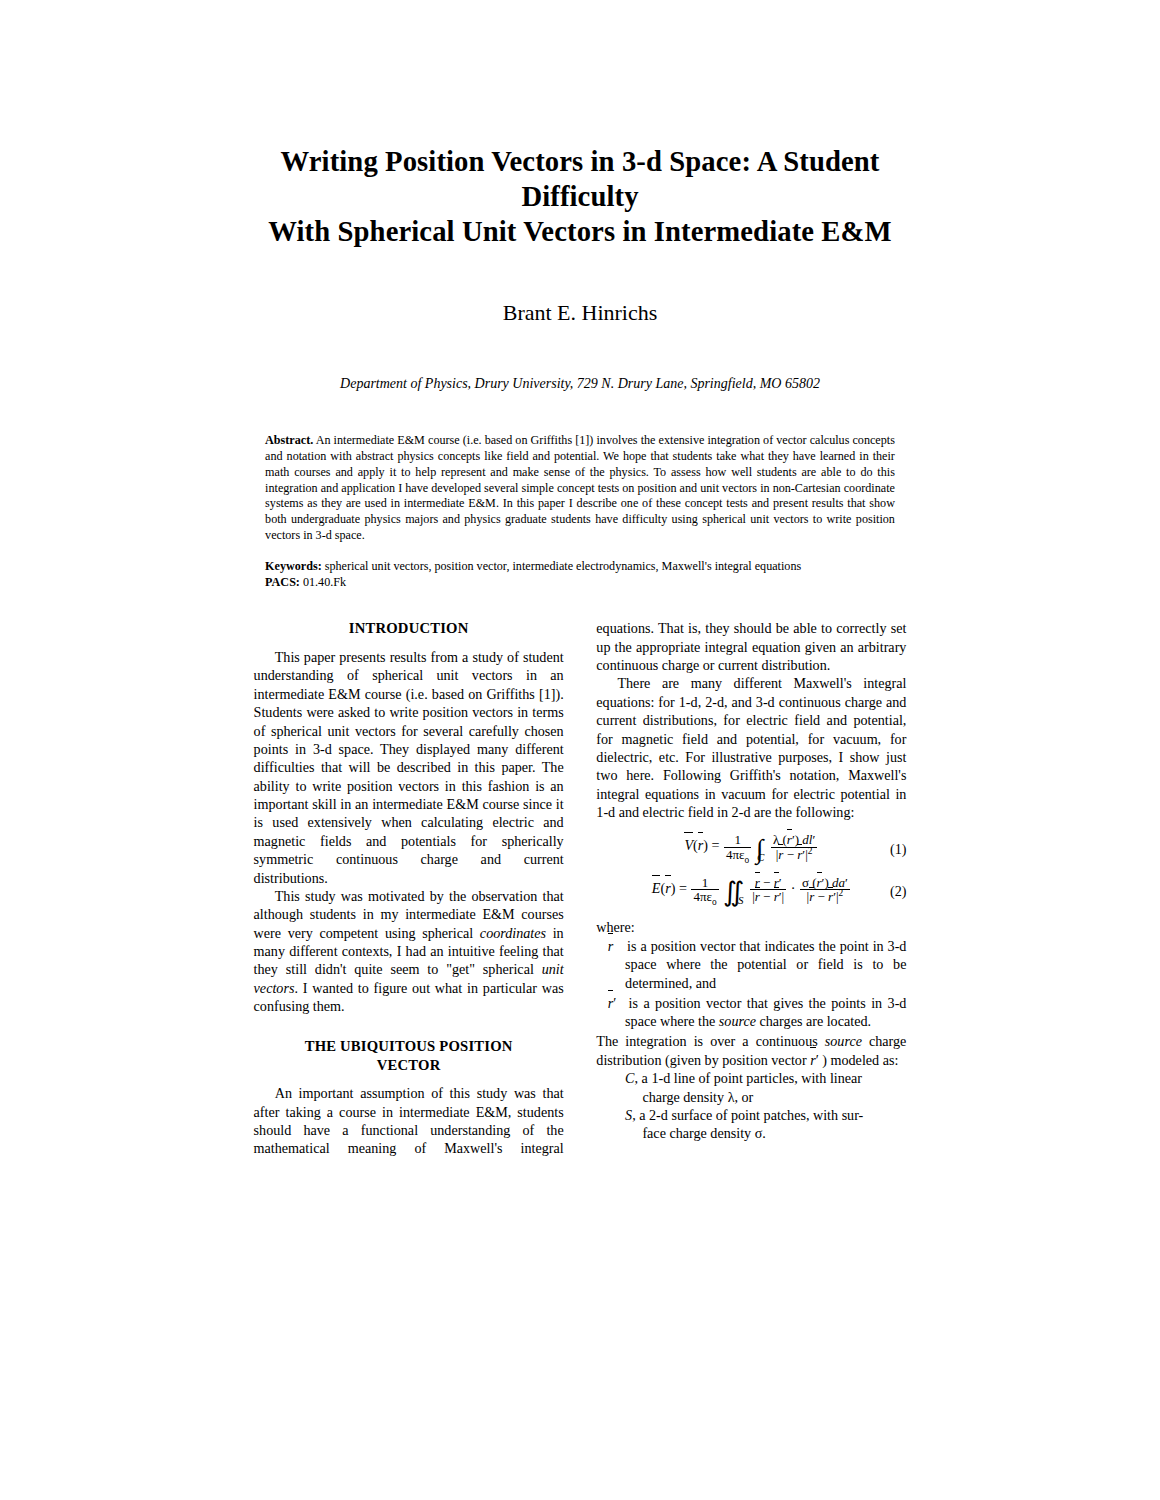Writing Position Vectors in 3-d Space: A Student Difficulty
With Spherical Unit Vectors in Intermediate E&M
Brant E. Hinrichs
Department of Physics, Drury University, 729 N. Drury Lane, Springfield, MO 65802
Abstract. An intermediate E&M course (i.e. based on Griffiths [1]) involves the extensive integration of vector calculus concepts and notation with abstract physics concepts like field and potential. We hope that students take what they have learned in their math courses and apply it to help represent and make sense of the physics. To assess how well students are able to do this integration and application I have developed several simple concept tests on position and unit vectors in non-Cartesian coordinate systems as they are used in intermediate E&M. In this paper I describe one of these concept tests and present results that show both undergraduate physics majors and physics graduate students have difficulty using spherical unit vectors to write position vectors in 3-d space.
Keywords: spherical unit vectors, position vector, intermediate electrodynamics, Maxwell's integral equations
PACS: 01.40.Fk
Introduction
This paper presents results from a study of student understanding of spherical unit vectors in an intermediate E&M course (i.e. based on Griffiths [1]). Students were asked to write position vectors in terms of spherical unit vectors for several carefully chosen points in 3-d space. They displayed many different difficulties that will be described in this paper. The ability to write position vectors in this fashion is an important skill in an intermediate E&M course since it is used extensively when calculating electric and magnetic fields and potentials for spherically symmetric continuous charge and current distributions.
This study was motivated by the observation that although students in my intermediate E&M courses were very competent using spherical coordinates in many different contexts, I had an intuitive feeling that they still didn't quite seem to "get" spherical unit vectors. I wanted to figure out what in particular was confusing them.
The Ubiquitous Position
Vector
An important assumption of this study was that after taking a course in intermediate E&M, students should have a functional understanding of the mathematical meaning of Maxwell's integral equations. That is, they should be able to correctly set up the appropriate integral equation given an arbitrary continuous charge or current distribution.
There are many different Maxwell's integral equations: for 1-d, 2-d, and 3-d continuous charge and current distributions, for electric field and potential, for magnetic field and potential, for vacuum, for dielectric, etc. For illustrative purposes, I show just two here. Following Griffith's notation, Maxwell's integral equations in vacuum for electric potential in 1-d and electric field in 2-d are the following:
V(r) = 14πεo ∫C λ (r′) dl′|r − r′|2 (1)
E(r) = 14πεo ∬S r − r′|r − r′| · σ (r′) da′|r − r′|2 (2)
where:
r is a position vector that indicates the point in 3-d space where the potential or field is to be determined, and
r′ is a position vector that gives the points in 3-d space where the source charges are located.
The integration is over a continuous source charge distribution (given by position vector r′ ) modeled as:
C, a 1-d line of point particles, with linear
charge density λ, or
S, a 2-d surface of point patches, with sur-
face charge density σ.